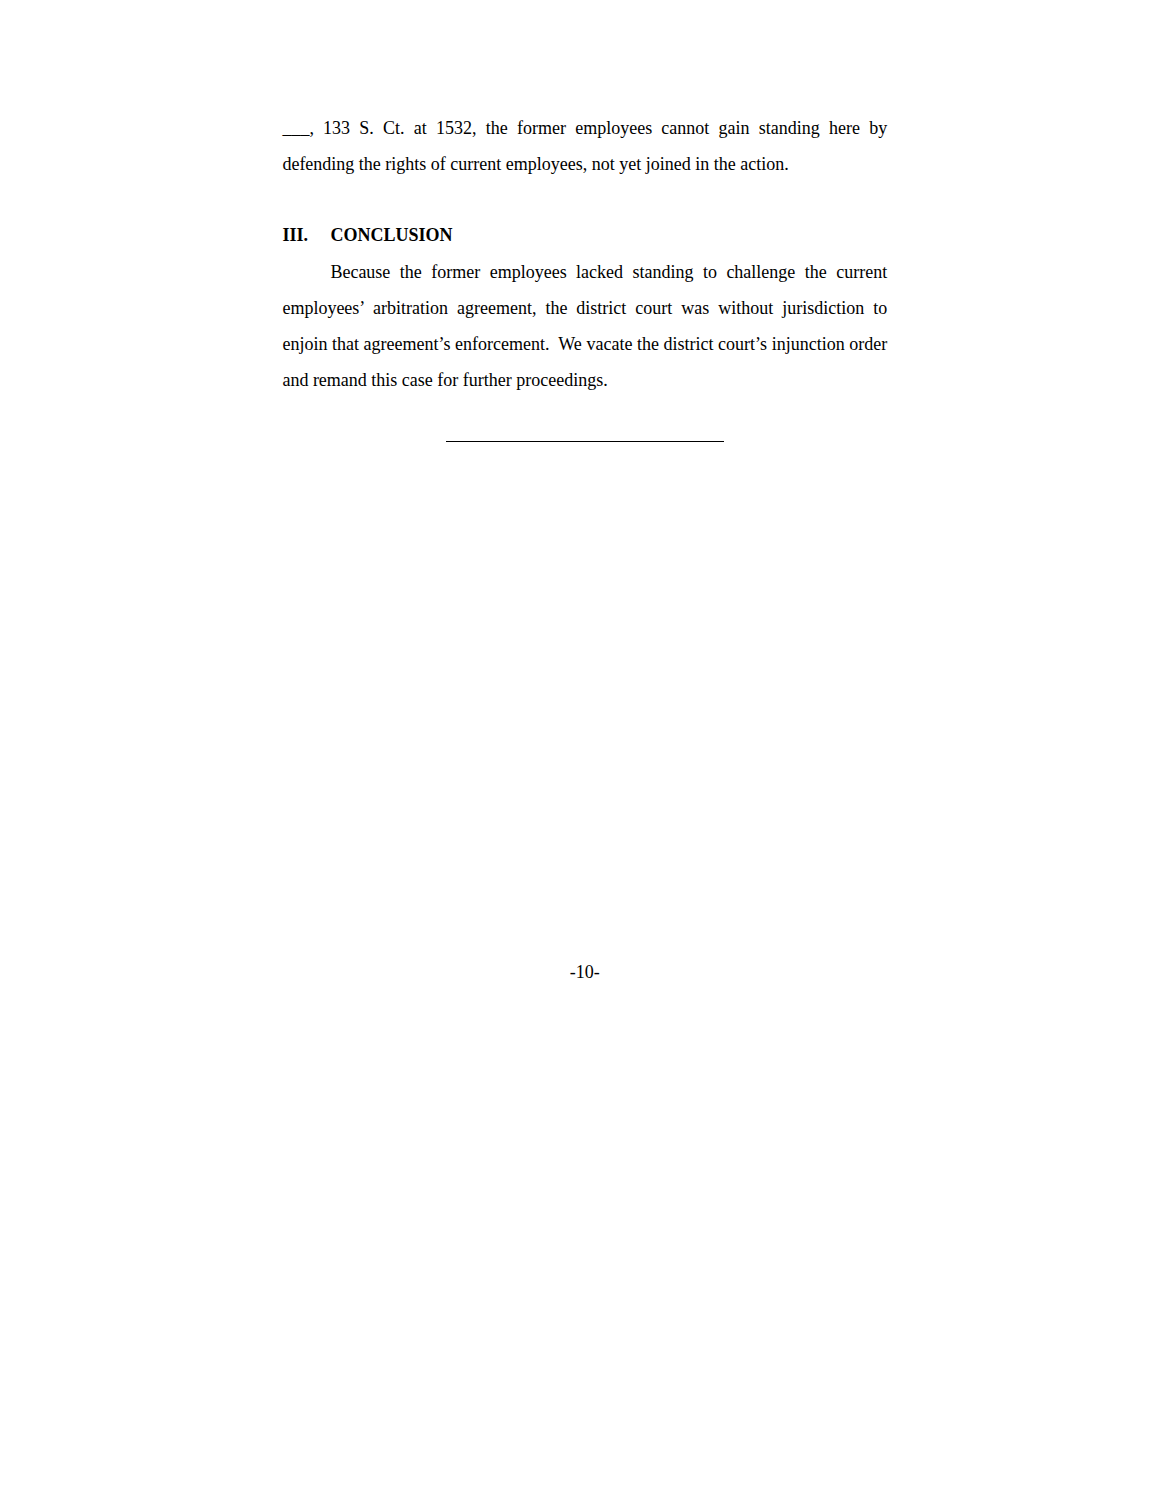___, 133 S. Ct. at 1532, the former employees cannot gain standing here by defending the rights of current employees, not yet joined in the action.
III. CONCLUSION
Because the former employees lacked standing to challenge the current employees’ arbitration agreement, the district court was without jurisdiction to enjoin that agreement’s enforcement. We vacate the district court’s injunction order and remand this case for further proceedings.
-10-